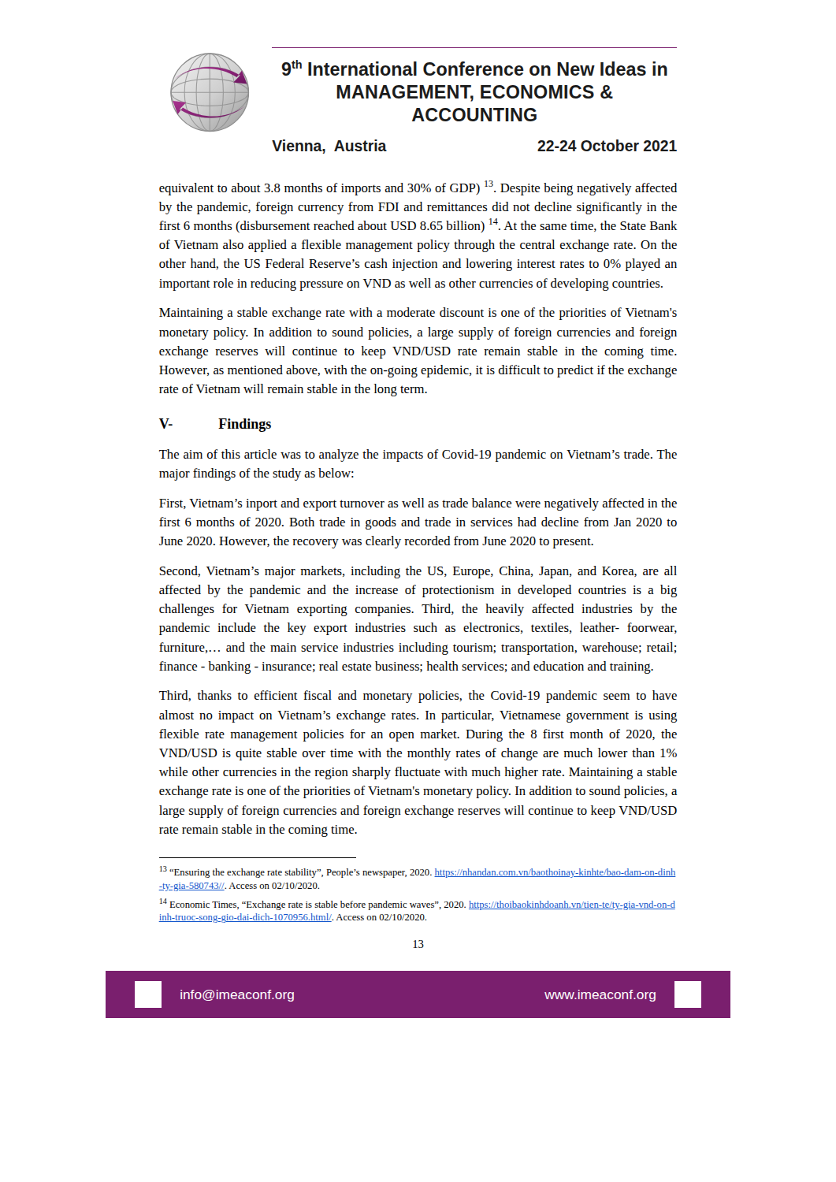9th International Conference on New Ideas in
Management, Economics & Accounting
Vienna, Austria 22-24 October 2021
equivalent to about 3.8 months of imports and 30% of GDP) 13. Despite being negatively affected by the pandemic, foreign currency from FDI and remittances did not decline significantly in the first 6 months (disbursement reached about USD 8.65 billion) 14. At the same time, the State Bank of Vietnam also applied a flexible management policy through the central exchange rate. On the other hand, the US Federal Reserve’s cash injection and lowering interest rates to 0% played an important role in reducing pressure on VND as well as other currencies of developing countries.
Maintaining a stable exchange rate with a moderate discount is one of the priorities of Vietnam's monetary policy. In addition to sound policies, a large supply of foreign currencies and foreign exchange reserves will continue to keep VND/USD rate remain stable in the coming time. However, as mentioned above, with the on-going epidemic, it is difficult to predict if the exchange rate of Vietnam will remain stable in the long term.
V-Findings
The aim of this article was to analyze the impacts of Covid-19 pandemic on Vietnam’s trade. The major findings of the study as below:
First, Vietnam’s inport and export turnover as well as trade balance were negatively affected in the first 6 months of 2020. Both trade in goods and trade in services had decline from Jan 2020 to June 2020. However, the recovery was clearly recorded from June 2020 to present.
Second, Vietnam’s major markets, including the US, Europe, China, Japan, and Korea, are all affected by the pandemic and the increase of protectionism in developed countries is a big challenges for Vietnam exporting companies. Third, the heavily affected industries by the pandemic include the key export industries such as electronics, textiles, leather- foorwear, furniture,… and the main service industries including tourism; transportation, warehouse; retail; finance - banking - insurance; real estate business; health services; and education and training.
Third, thanks to efficient fiscal and monetary policies, the Covid-19 pandemic seem to have almost no impact on Vietnam’s exchange rates. In particular, Vietnamese government is using flexible rate management policies for an open market. During the 8 first month of 2020, the VND/USD is quite stable over time with the monthly rates of change are much lower than 1% while other currencies in the region sharply fluctuate with much higher rate. Maintaining a stable exchange rate is one of the priorities of Vietnam's monetary policy. In addition to sound policies, a large supply of foreign currencies and foreign exchange reserves will continue to keep VND/USD rate remain stable in the coming time.
13 “Ensuring the exchange rate stability”, People’s newspaper, 2020. https://nhandan.com.vn/baothoinay-kinhte/bao-dam-on-dinh-ty-gia-580743//. Access on 02/10/2020.
14 Economic Times, “Exchange rate is stable before pandemic waves”, 2020. https://thoibaokinhdoanh.vn/tien-te/ty-gia-vnd-on-dinh-truoc-song-gio-dai-dich-1070956.html/. Access on 02/10/2020.
13
info@imeaconf.org
www.imeaconf.org